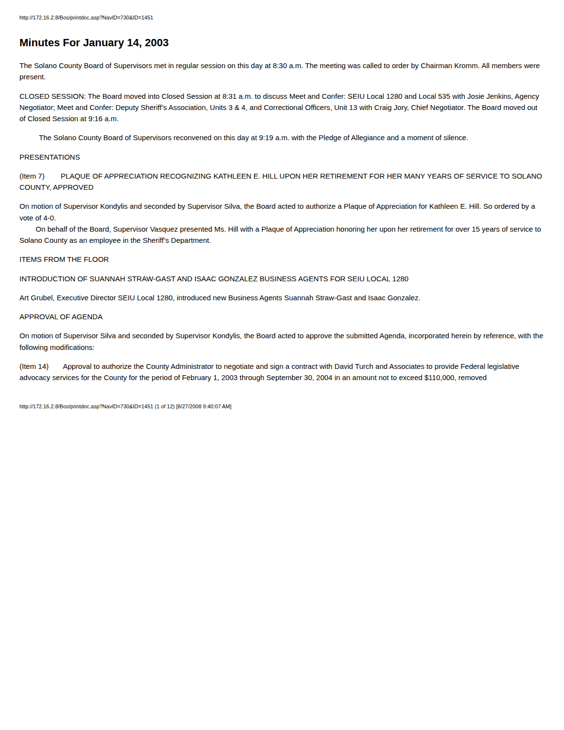http://172.16.2.8/Bos/printdoc.asp?NavID=730&ID=1451
Minutes For January 14, 2003
The Solano County Board of Supervisors met in regular session on this day at 8:30 a.m. The meeting was called to order by Chairman Kromm. All members were present.
CLOSED SESSION: The Board moved into Closed Session at 8:31 a.m. to discuss Meet and Confer: SEIU Local 1280 and Local 535 with Josie Jenkins, Agency Negotiator; Meet and Confer: Deputy Sheriff’s Association, Units 3 & 4, and Correctional Officers, Unit 13 with Craig Jory, Chief Negotiator. The Board moved out of Closed Session at 9:16 a.m.
The Solano County Board of Supervisors reconvened on this day at 9:19 a.m. with the Pledge of Allegiance and a moment of silence.
PRESENTATIONS
(Item 7) PLAQUE OF APPRECIATION RECOGNIZING KATHLEEN E. HILL UPON HER RETIREMENT FOR HER MANY YEARS OF SERVICE TO SOLANO COUNTY, APPROVED
On motion of Supervisor Kondylis and seconded by Supervisor Silva, the Board acted to authorize a Plaque of Appreciation for Kathleen E. Hill. So ordered by a vote of 4-0.
On behalf of the Board, Supervisor Vasquez presented Ms. Hill with a Plaque of Appreciation honoring her upon her retirement for over 15 years of service to Solano County as an employee in the Sheriff’s Department.
ITEMS FROM THE FLOOR
INTRODUCTION OF SUANNAH STRAW-GAST AND ISAAC GONZALEZ BUSINESS AGENTS FOR SEIU LOCAL 1280
Art Grubel, Executive Director SEIU Local 1280, introduced new Business Agents Suannah Straw-Gast and Isaac Gonzalez.
APPROVAL OF AGENDA
On motion of Supervisor Silva and seconded by Supervisor Kondylis, the Board acted to approve the submitted Agenda, incorporated herein by reference, with the following modifications:
(Item 14) Approval to authorize the County Administrator to negotiate and sign a contract with David Turch and Associates to provide Federal legislative advocacy services for the County for the period of February 1, 2003 through September 30, 2004 in an amount not to exceed $110,000, removed
http://172.16.2.8/Bos/printdoc.asp?NavID=730&ID=1451 (1 of 12) [8/27/2008 9:40:07 AM]